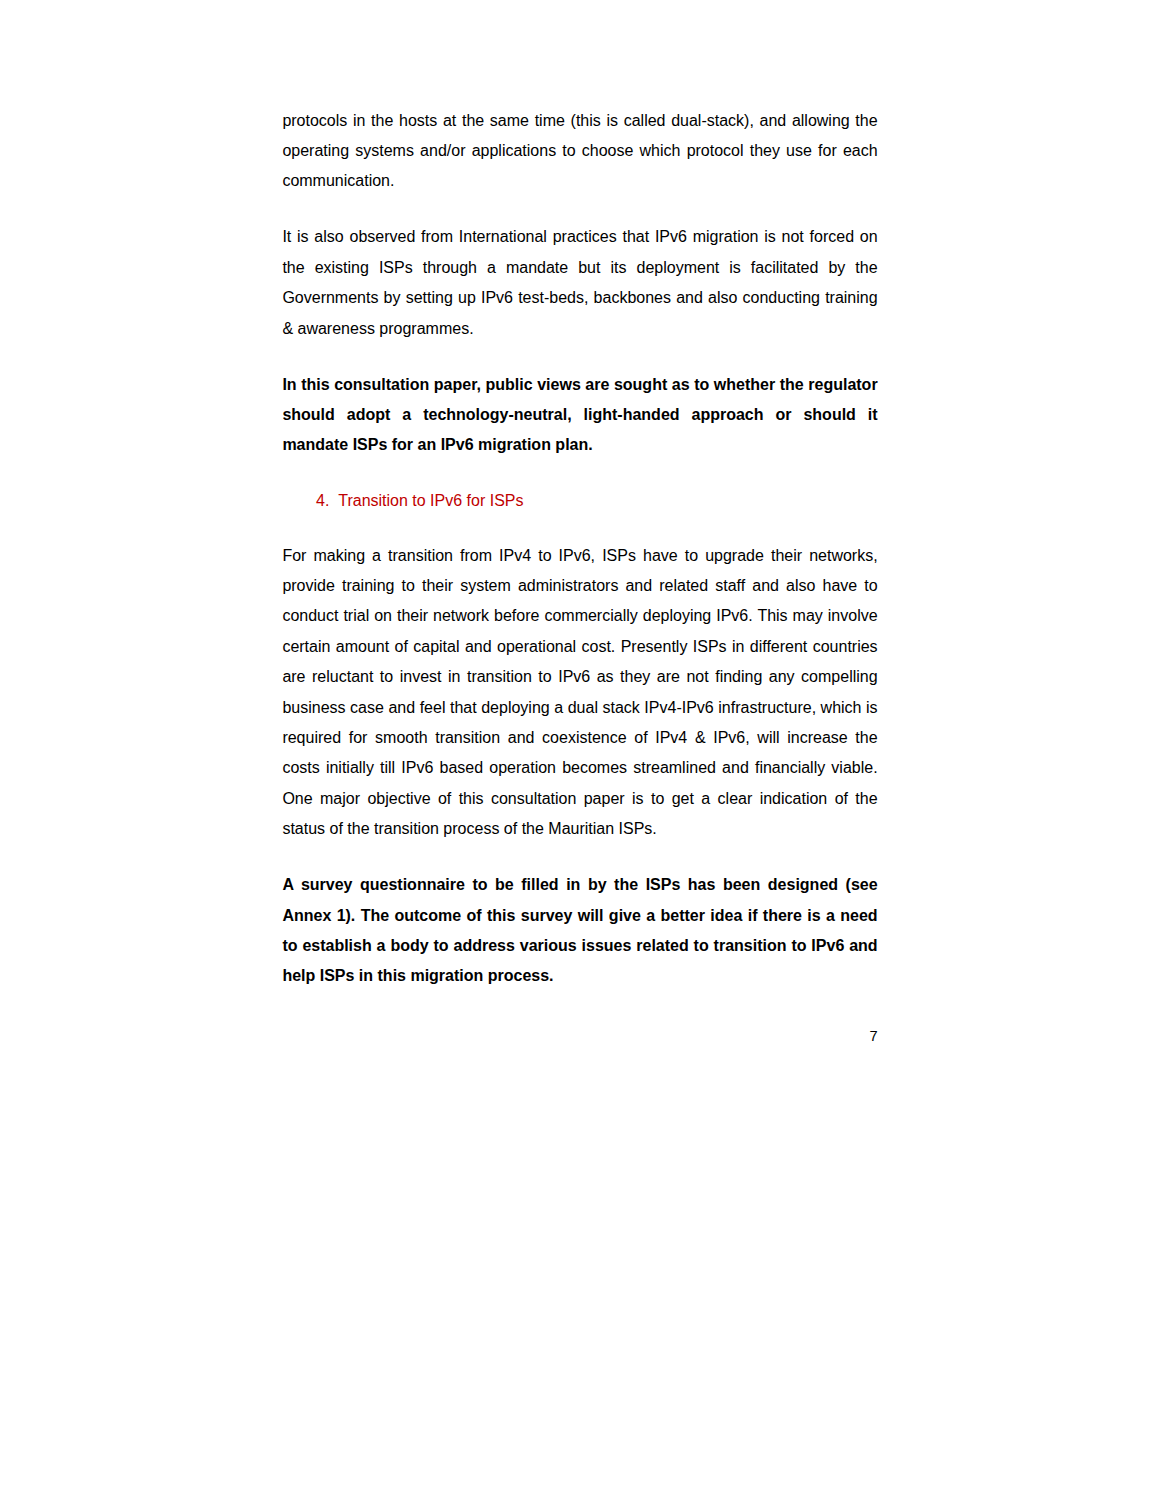protocols in the hosts at the same time (this is called dual-stack), and allowing the operating systems and/or applications to choose which protocol they use for each communication.
It is also observed from International practices that IPv6 migration is not forced on the existing ISPs through a mandate but its deployment is facilitated by the Governments by setting up IPv6 test-beds, backbones and also conducting training & awareness programmes.
In this consultation paper, public views are sought as to whether the regulator should adopt a technology-neutral, light-handed approach or should it mandate ISPs for an IPv6 migration plan.
4. Transition to IPv6 for ISPs
For making a transition from IPv4 to IPv6, ISPs have to upgrade their networks, provide training to their system administrators and related staff and also have to conduct trial on their network before commercially deploying IPv6. This may involve certain amount of capital and operational cost. Presently ISPs in different countries are reluctant to invest in transition to IPv6 as they are not finding any compelling business case and feel that deploying a dual stack IPv4-IPv6 infrastructure, which is required for smooth transition and coexistence of IPv4 & IPv6, will increase the costs initially till IPv6 based operation becomes streamlined and financially viable. One major objective of this consultation paper is to get a clear indication of the status of the transition process of the Mauritian ISPs.
A survey questionnaire to be filled in by the ISPs has been designed (see Annex 1). The outcome of this survey will give a better idea if there is a need to establish a body to address various issues related to transition to IPv6 and help ISPs in this migration process.
7